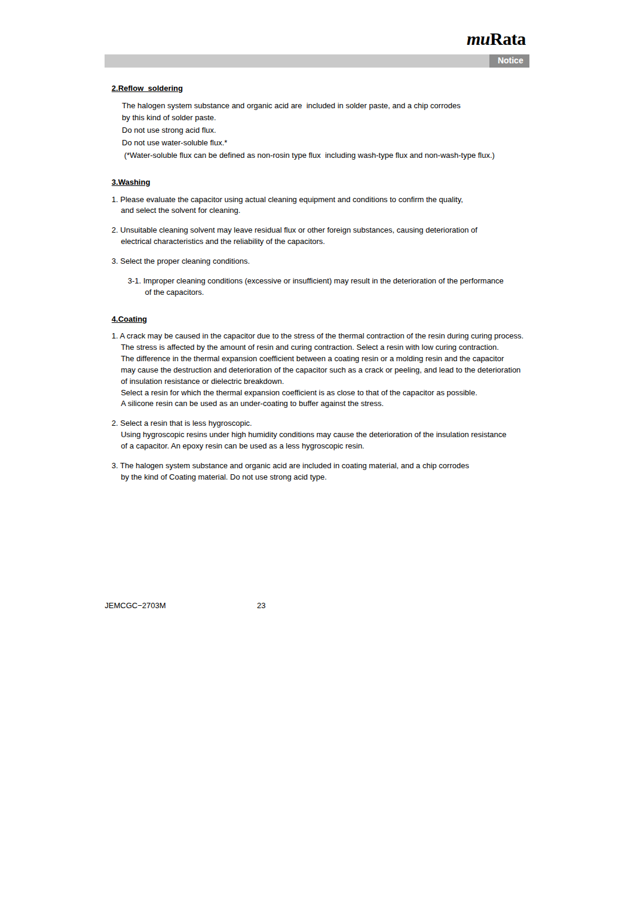mu Rata
Notice
2.Reflow soldering
The halogen system substance and organic acid are included in solder paste, and a chip corrodes
by this kind of solder paste.
Do not use strong acid flux.
Do not use water-soluble flux.*
(*Water-soluble flux can be defined as non-rosin type flux including wash-type flux and non-wash-type flux.)
3.Washing
1. Please evaluate the capacitor using actual cleaning equipment and conditions to confirm the quality,
and select the solvent for cleaning.
2. Unsuitable cleaning solvent may leave residual flux or other foreign substances, causing deterioration of
electrical characteristics and the reliability of the capacitors.
3. Select the proper cleaning conditions.
3-1. Improper cleaning conditions (excessive or insufficient) may result in the deterioration of the performance
of the capacitors.
4.Coating
1. A crack may be caused in the capacitor due to the stress of the thermal contraction of the resin during curing process.
The stress is affected by the amount of resin and curing contraction. Select a resin with low curing contraction.
The difference in the thermal expansion coefficient between a coating resin or a molding resin and the capacitor
may cause the destruction and deterioration of the capacitor such as a crack or peeling, and lead to the deterioration
of insulation resistance or dielectric breakdown.
Select a resin for which the thermal expansion coefficient is as close to that of the capacitor as possible.
A silicone resin can be used as an under-coating to buffer against the stress.
2. Select a resin that is less hygroscopic.
Using hygroscopic resins under high humidity conditions may cause the deterioration of the insulation resistance
of a capacitor. An epoxy resin can be used as a less hygroscopic resin.
3. The halogen system substance and organic acid are included in coating material, and a chip corrodes
by the kind of Coating material. Do not use strong acid type.
JEMCGC−2703M 23